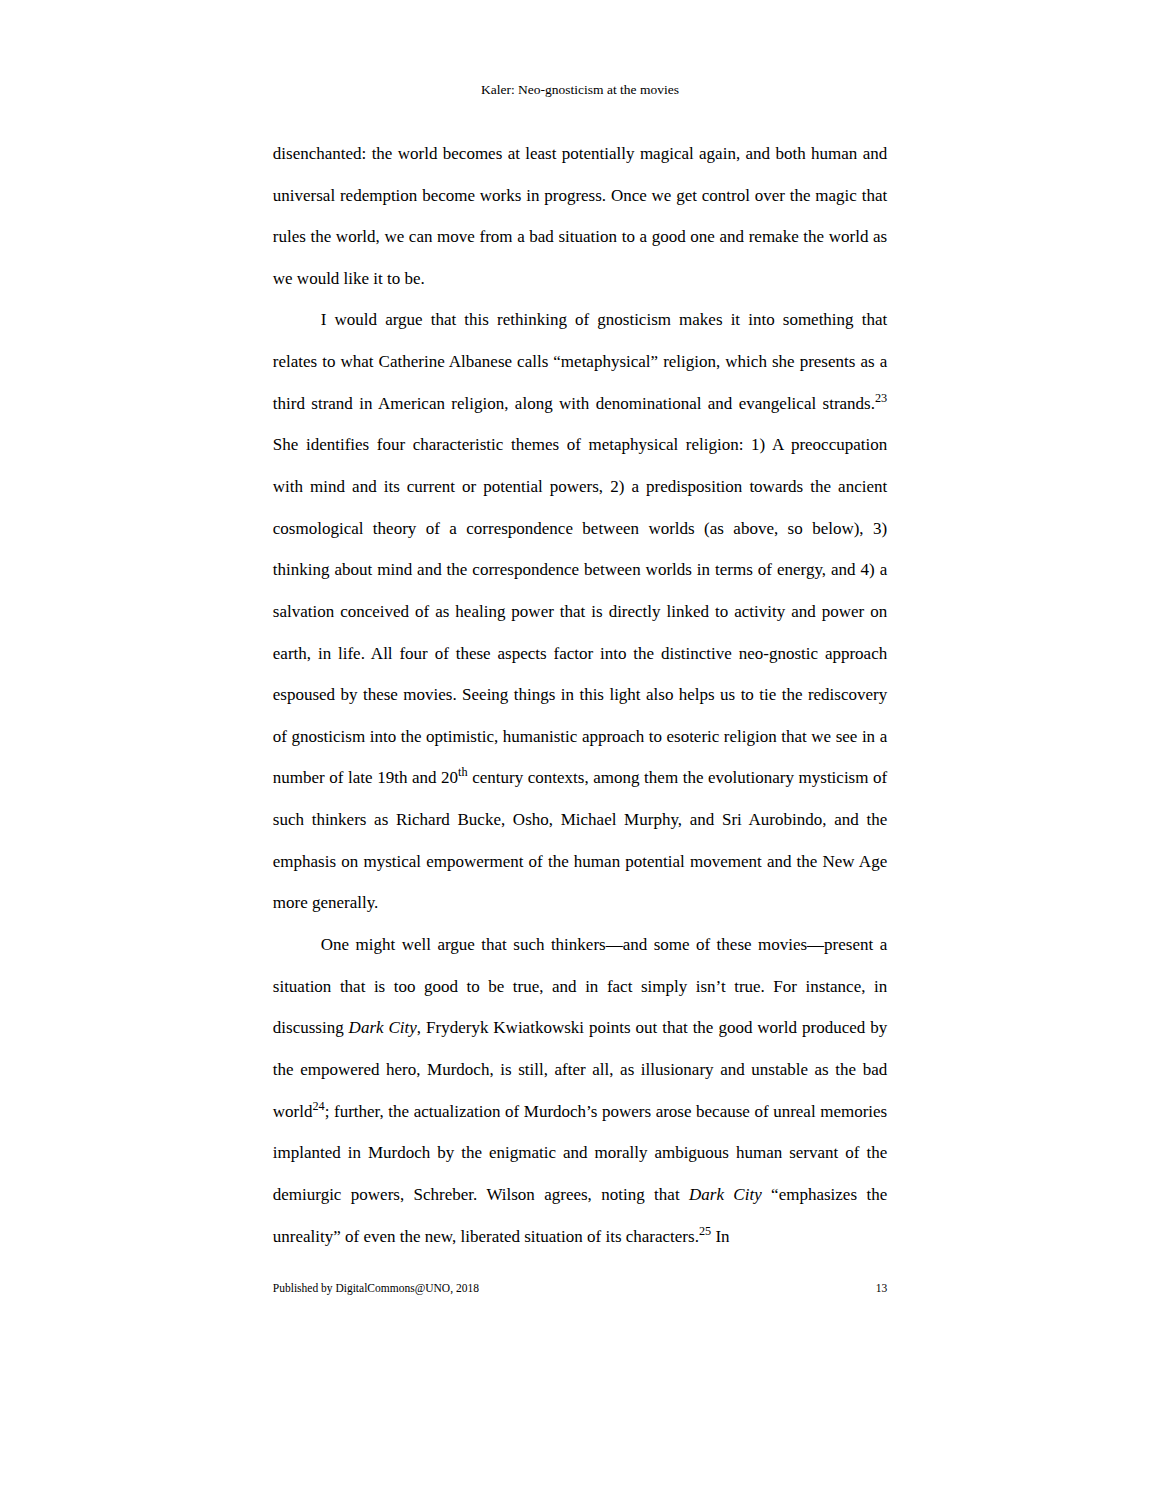Kaler: Neo-gnosticism at the movies
disenchanted: the world becomes at least potentially magical again, and both human and universal redemption become works in progress. Once we get control over the magic that rules the world, we can move from a bad situation to a good one and remake the world as we would like it to be.
I would argue that this rethinking of gnosticism makes it into something that relates to what Catherine Albanese calls “metaphysical” religion, which she presents as a third strand in American religion, along with denominational and evangelical strands.23 She identifies four characteristic themes of metaphysical religion: 1) A preoccupation with mind and its current or potential powers, 2) a predisposition towards the ancient cosmological theory of a correspondence between worlds (as above, so below), 3) thinking about mind and the correspondence between worlds in terms of energy, and 4) a salvation conceived of as healing power that is directly linked to activity and power on earth, in life. All four of these aspects factor into the distinctive neo-gnostic approach espoused by these movies. Seeing things in this light also helps us to tie the rediscovery of gnosticism into the optimistic, humanistic approach to esoteric religion that we see in a number of late 19th and 20th century contexts, among them the evolutionary mysticism of such thinkers as Richard Bucke, Osho, Michael Murphy, and Sri Aurobindo, and the emphasis on mystical empowerment of the human potential movement and the New Age more generally.
One might well argue that such thinkers—and some of these movies—present a situation that is too good to be true, and in fact simply isn’t true. For instance, in discussing Dark City, Fryderyk Kwiatkowski points out that the good world produced by the empowered hero, Murdoch, is still, after all, as illusionary and unstable as the bad world24; further, the actualization of Murdoch’s powers arose because of unreal memories implanted in Murdoch by the enigmatic and morally ambiguous human servant of the demiurgic powers, Schreber. Wilson agrees, noting that Dark City “emphasizes the unreality” of even the new, liberated situation of its characters.25 In
Published by DigitalCommons@UNO, 2018
13